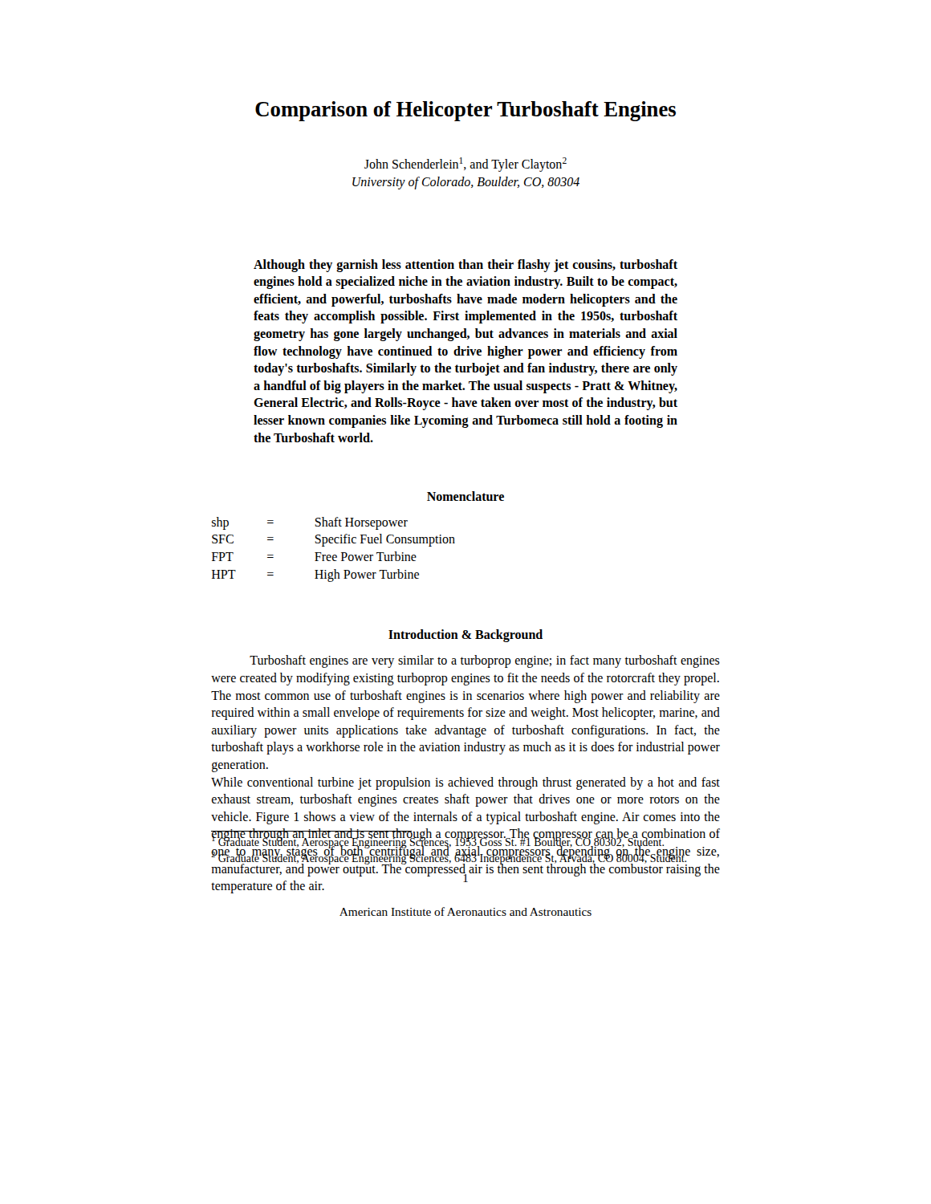Comparison of Helicopter Turboshaft Engines
John Schenderlein1, and Tyler Clayton2
University of Colorado, Boulder, CO, 80304
Although they garnish less attention than their flashy jet cousins, turboshaft engines hold a specialized niche in the aviation industry. Built to be compact, efficient, and powerful, turboshafts have made modern helicopters and the feats they accomplish possible. First implemented in the 1950s, turboshaft geometry has gone largely unchanged, but advances in materials and axial flow technology have continued to drive higher power and efficiency from today's turboshafts. Similarly to the turbojet and fan industry, there are only a handful of big players in the market. The usual suspects - Pratt & Whitney, General Electric, and Rolls-Royce - have taken over most of the industry, but lesser known companies like Lycoming and Turbomeca still hold a footing in the Turboshaft world.
Nomenclature
| shp | = | Shaft Horsepower |
| SFC | = | Specific Fuel Consumption |
| FPT | = | Free Power Turbine |
| HPT | = | High Power Turbine |
Introduction & Background
Turboshaft engines are very similar to a turboprop engine; in fact many turboshaft engines were created by modifying existing turboprop engines to fit the needs of the rotorcraft they propel. The most common use of turboshaft engines is in scenarios where high power and reliability are required within a small envelope of requirements for size and weight. Most helicopter, marine, and auxiliary power units applications take advantage of turboshaft configurations. In fact, the turboshaft plays a workhorse role in the aviation industry as much as it is does for industrial power generation.
While conventional turbine jet propulsion is achieved through thrust generated by a hot and fast exhaust stream, turboshaft engines creates shaft power that drives one or more rotors on the vehicle. Figure 1 shows a view of the internals of a typical turboshaft engine. Air comes into the engine through an inlet and is sent through a compressor. The compressor can be a combination of one to many stages of both centrifugal and axial compressors depending on the engine size, manufacturer, and power output. The compressed air is then sent through the combustor raising the temperature of the air.
1 Graduate Student, Aerospace Engineering Sciences, 1953 Goss St. #1 Boulder, CO 80302, Student.
2 Graduate Student, Aerospace Engineering Sciences, 6483 Independence St, Arvada, CO 80004, Student.
1
American Institute of Aeronautics and Astronautics